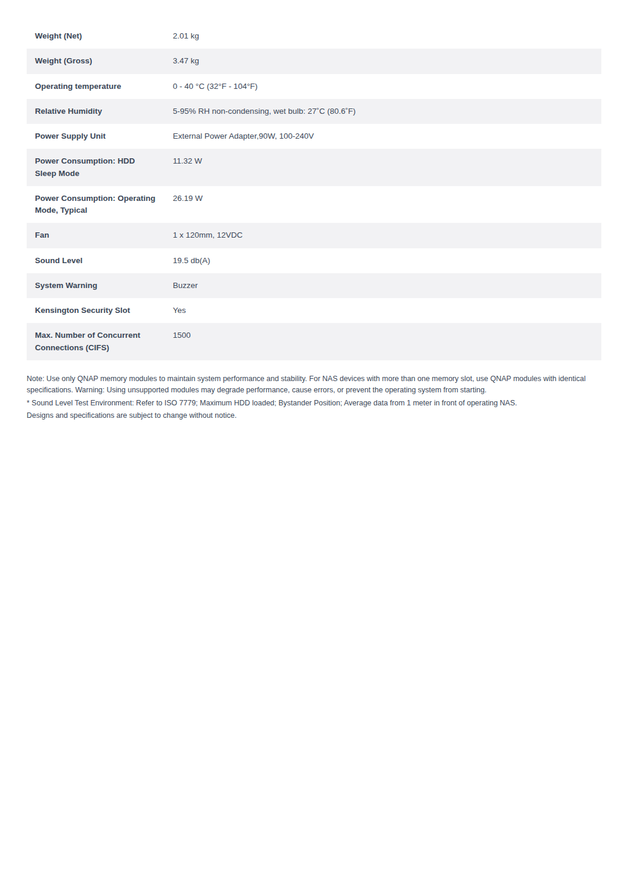| Weight (Net) | 2.01 kg |
| Weight (Gross) | 3.47 kg |
| Operating temperature | 0 - 40 °C (32°F - 104°F) |
| Relative Humidity | 5-95% RH non-condensing, wet bulb: 27˚C (80.6˚F) |
| Power Supply Unit | External Power Adapter,90W, 100-240V |
| Power Consumption: HDD Sleep Mode | 11.32 W |
| Power Consumption: Operating Mode, Typical | 26.19 W |
| Fan | 1 x 120mm, 12VDC |
| Sound Level | 19.5 db(A) |
| System Warning | Buzzer |
| Kensington Security Slot | Yes |
| Max. Number of Concurrent Connections (CIFS) | 1500 |
Note: Use only QNAP memory modules to maintain system performance and stability. For NAS devices with more than one memory slot, use QNAP modules with identical specifications. Warning: Using unsupported modules may degrade performance, cause errors, or prevent the operating system from starting.
* Sound Level Test Environment: Refer to ISO 7779; Maximum HDD loaded; Bystander Position; Average data from 1 meter in front of operating NAS.
Designs and specifications are subject to change without notice.